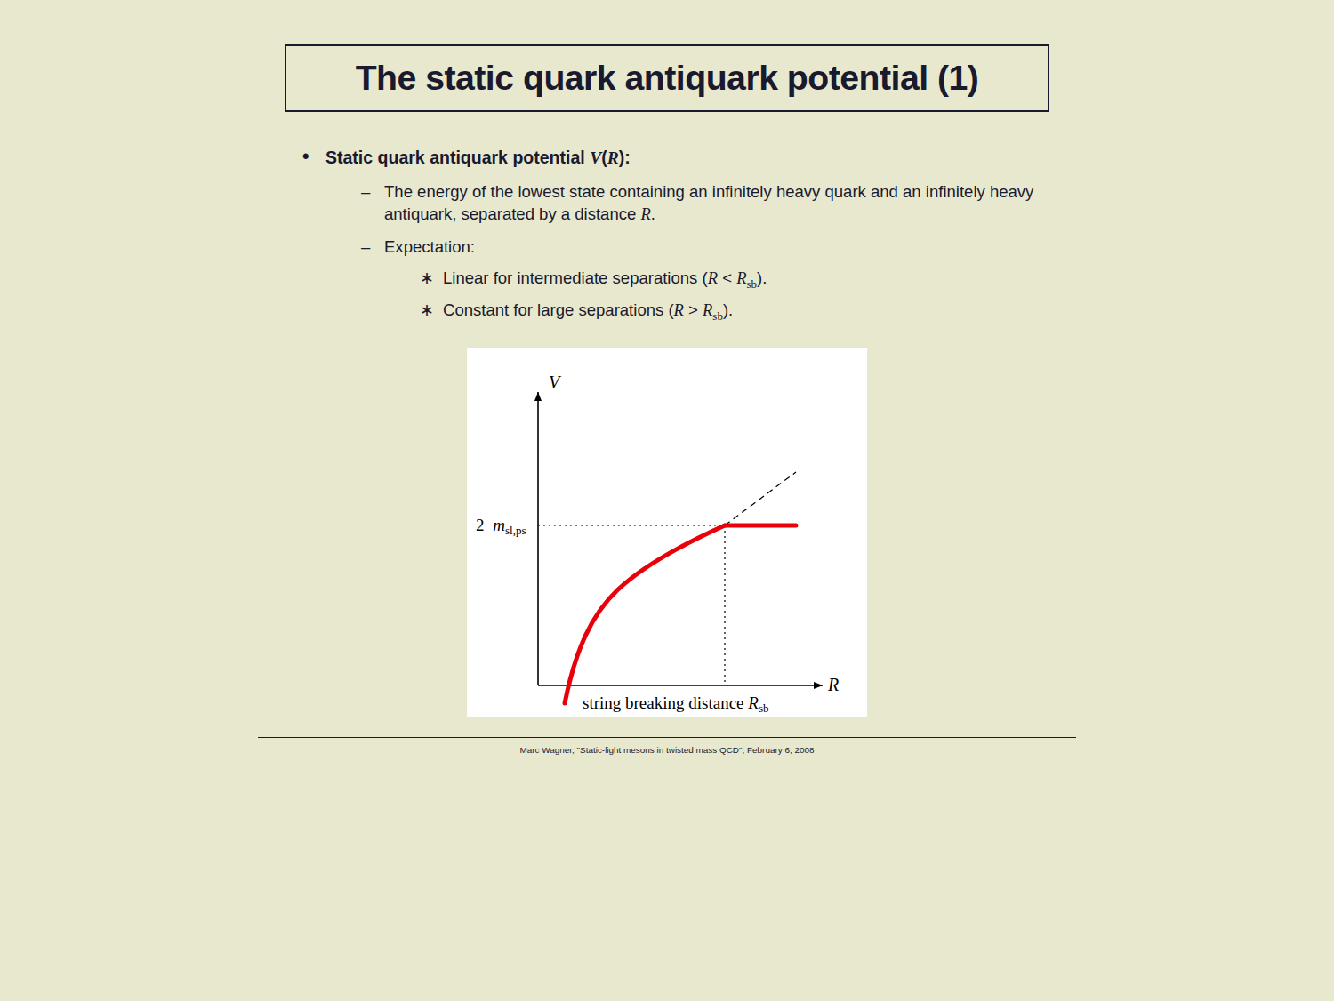The static quark antiquark potential (1)
Static quark antiquark potential V(R):
The energy of the lowest state containing an infinitely heavy quark and an infinitely heavy antiquark, separated by a distance R.
Expectation:
Linear for intermediate separations (R < Rsb).
Constant for large separations (R > Rsb).
V R 2 msl,ps string breaking distance Rsb
Marc Wagner, "Static-light mesons in twisted mass QCD", February 6, 2008